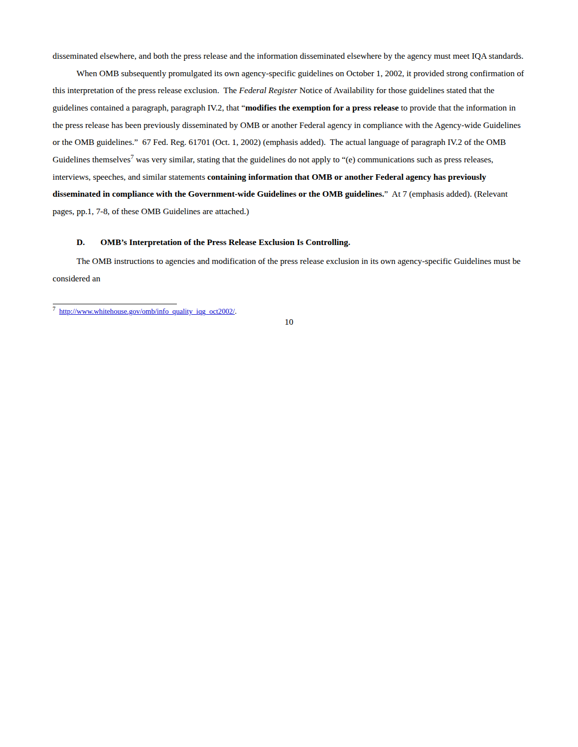disseminated elsewhere, and both the press release and the information disseminated elsewhere by the agency must meet IQA standards.
When OMB subsequently promulgated its own agency-specific guidelines on October 1, 2002, it provided strong confirmation of this interpretation of the press release exclusion. The Federal Register Notice of Availability for those guidelines stated that the guidelines contained a paragraph, paragraph IV.2, that “modifies the exemption for a press release to provide that the information in the press release has been previously disseminated by OMB or another Federal agency in compliance with the Agency-wide Guidelines or the OMB guidelines.” 67 Fed. Reg. 61701 (Oct. 1, 2002) (emphasis added). The actual language of paragraph IV.2 of the OMB Guidelines themselves7 was very similar, stating that the guidelines do not apply to “(e) communications such as press releases, interviews, speeches, and similar statements containing information that OMB or another Federal agency has previously disseminated in compliance with the Government-wide Guidelines or the OMB guidelines.” At 7 (emphasis added). (Relevant pages, pp.1, 7-8, of these OMB Guidelines are attached.)
D.
OMB’s Interpretation of the Press Release Exclusion Is Controlling.
The OMB instructions to agencies and modification of the press release exclusion in its own agency-specific Guidelines must be considered an
7 http://www.whitehouse.gov/omb/info_quality_iqg_oct2002/.
10